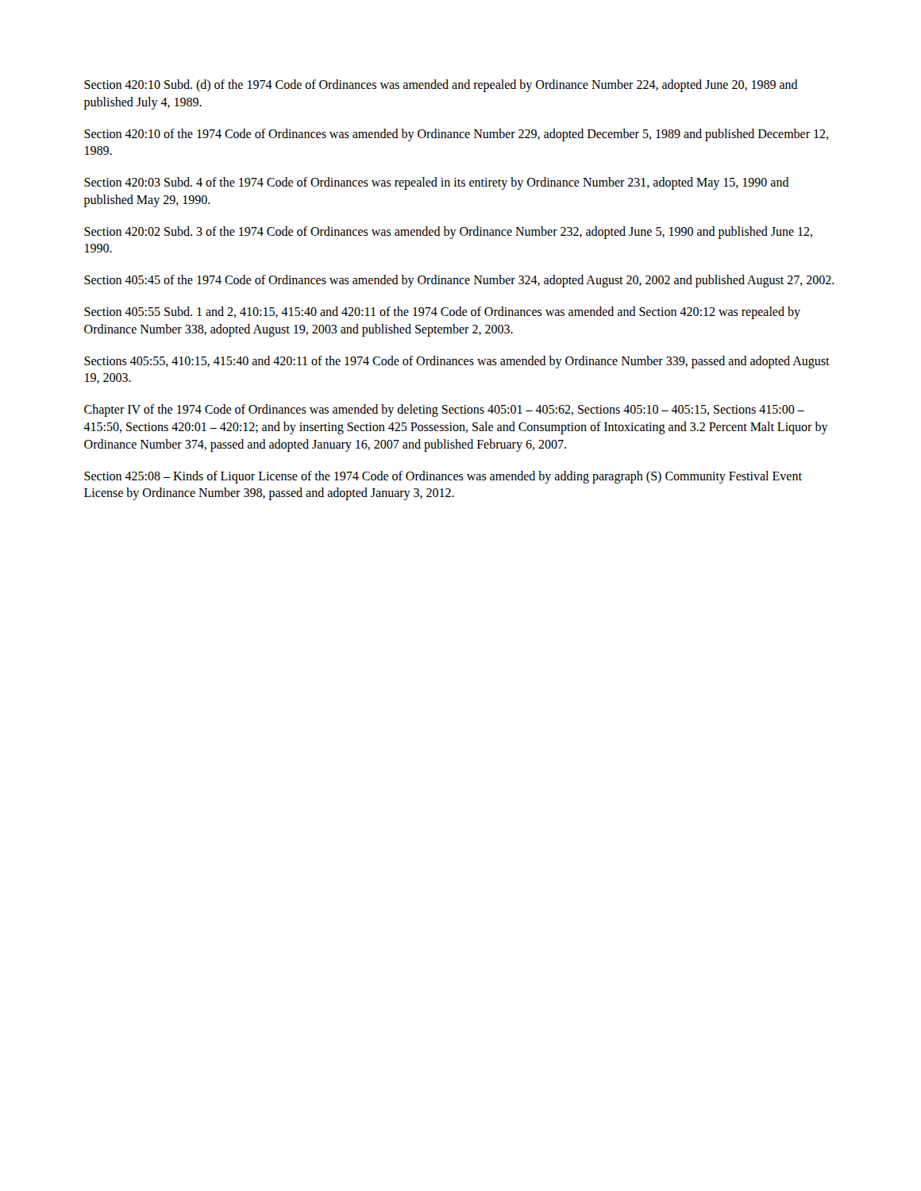Section 420:10 Subd. (d) of the 1974 Code of Ordinances was amended and repealed by Ordinance Number 224, adopted June 20, 1989 and published July 4, 1989.
Section 420:10 of the 1974 Code of Ordinances was amended by Ordinance Number 229, adopted December 5, 1989 and published December 12, 1989.
Section 420:03 Subd. 4 of the 1974 Code of Ordinances was repealed in its entirety by Ordinance Number 231, adopted May 15, 1990 and published May 29, 1990.
Section 420:02 Subd. 3 of the 1974 Code of Ordinances was amended by Ordinance Number 232, adopted June 5, 1990 and published June 12, 1990.
Section 405:45 of the 1974 Code of Ordinances was amended by Ordinance Number 324, adopted August 20, 2002 and published August 27, 2002.
Section 405:55 Subd. 1 and 2, 410:15, 415:40 and 420:11 of the 1974 Code of Ordinances was amended and Section 420:12 was repealed by Ordinance Number 338, adopted August 19, 2003 and published September 2, 2003.
Sections 405:55, 410:15, 415:40 and 420:11 of the 1974 Code of Ordinances was amended by Ordinance Number 339, passed and adopted August 19, 2003.
Chapter IV of the 1974 Code of Ordinances was amended by deleting Sections 405:01 – 405:62, Sections 405:10 – 405:15, Sections 415:00 – 415:50, Sections 420:01 – 420:12; and by inserting Section 425 Possession, Sale and Consumption of Intoxicating and 3.2 Percent Malt Liquor by Ordinance Number 374, passed and adopted January 16, 2007 and published February 6, 2007.
Section 425:08 – Kinds of Liquor License of the 1974 Code of Ordinances was amended by adding paragraph (S) Community Festival Event License by Ordinance Number 398, passed and adopted January 3, 2012.